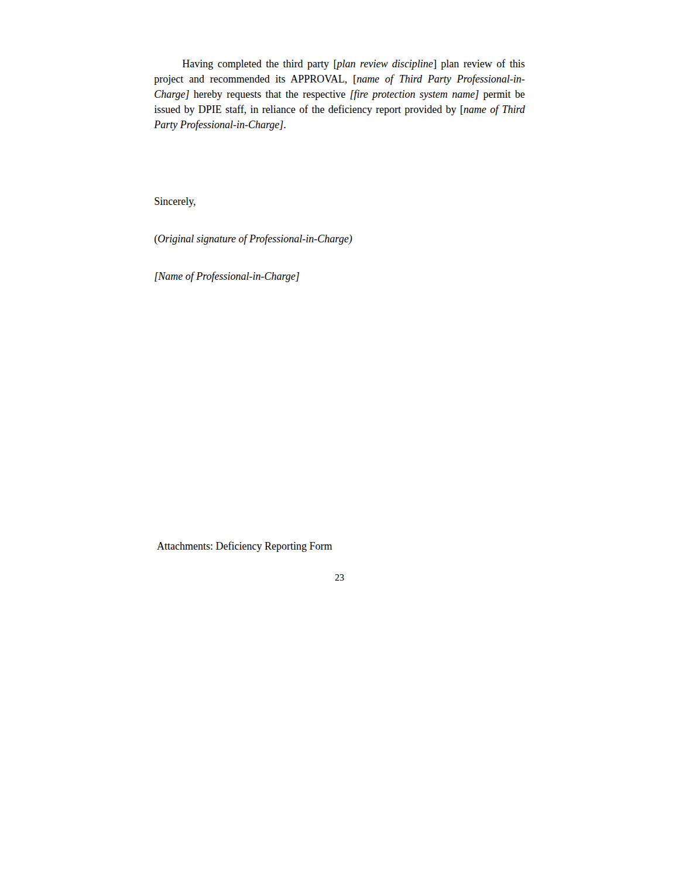Having completed the third party [plan review discipline] plan review of this project and recommended its APPROVAL, [name of Third Party Professional-in-Charge] hereby requests that the respective [fire protection system name] permit be issued by DPIE staff, in reliance of the deficiency report provided by [name of Third Party Professional-in-Charge].
Sincerely,
(Original signature of Professional-in-Charge)
[Name of Professional-in-Charge]
Attachments: Deficiency Reporting Form
23